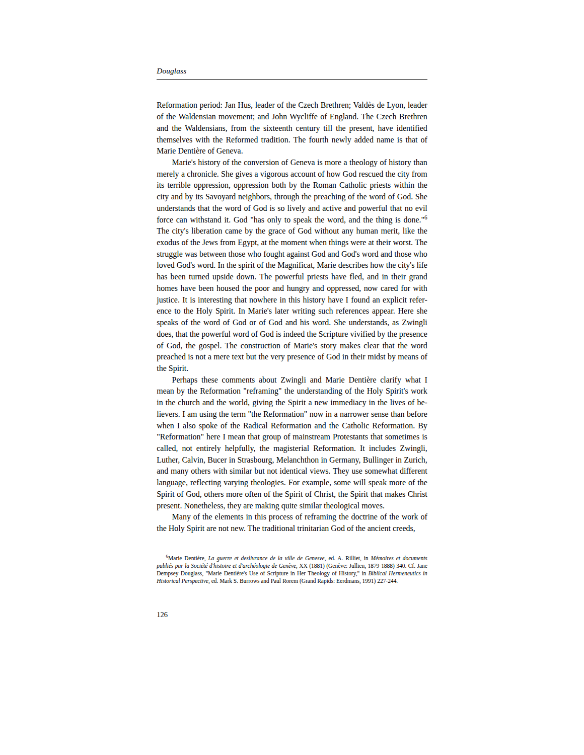Douglass
Reformation period: Jan Hus, leader of the Czech Brethren; Valdès de Lyon, leader of the Waldensian movement; and John Wycliffe of England. The Czech Brethren and the Waldensians, from the sixteenth century till the present, have identified themselves with the Reformed tradition. The fourth newly added name is that of Marie Dentière of Geneva.
Marie's history of the conversion of Geneva is more a theology of history than merely a chronicle. She gives a vigorous account of how God rescued the city from its terrible oppression, oppression both by the Roman Catholic priests within the city and by its Savoyard neighbors, through the preaching of the word of God. She understands that the word of God is so lively and active and powerful that no evil force can withstand it. God "has only to speak the word, and the thing is done."6 The city's liberation came by the grace of God without any human merit, like the exodus of the Jews from Egypt, at the moment when things were at their worst. The struggle was between those who fought against God and God's word and those who loved God's word. In the spirit of the Magnificat, Marie describes how the city's life has been turned upside down. The powerful priests have fled, and in their grand homes have been housed the poor and hungry and oppressed, now cared for with justice. It is interesting that nowhere in this history have I found an explicit reference to the Holy Spirit. In Marie's later writing such references appear. Here she speaks of the word of God or of God and his word. She understands, as Zwingli does, that the powerful word of God is indeed the Scripture vivified by the presence of God, the gospel. The construction of Marie's story makes clear that the word preached is not a mere text but the very presence of God in their midst by means of the Spirit.
Perhaps these comments about Zwingli and Marie Dentière clarify what I mean by the Reformation "reframing" the understanding of the Holy Spirit's work in the church and the world, giving the Spirit a new immediacy in the lives of believers. I am using the term "the Reformation" now in a narrower sense than before when I also spoke of the Radical Reformation and the Catholic Reformation. By "Reformation" here I mean that group of mainstream Protestants that sometimes is called, not entirely helpfully, the magisterial Reformation. It includes Zwingli, Luther, Calvin, Bucer in Strasbourg, Melanchthon in Germany, Bullinger in Zurich, and many others with similar but not identical views. They use somewhat different language, reflecting varying theologies. For example, some will speak more of the Spirit of God, others more often of the Spirit of Christ, the Spirit that makes Christ present. Nonetheless, they are making quite similar theological moves.
Many of the elements in this process of reframing the doctrine of the work of the Holy Spirit are not new. The traditional trinitarian God of the ancient creeds,
6 Marie Dentière, La guerre et deslivrance de la ville de Genesve, ed. A. Rilliet, in Mémoires et documents publiés par la Société d'histoire et d'archéologie de Genève, XX (1881) (Genève: Jullien, 1879-1888) 340. Cf. Jane Dempsey Douglass, "Marie Dentière's Use of Scripture in Her Theology of History," in Biblical Hermeneutics in Historical Perspective, ed. Mark S. Burrows and Paul Rorem (Grand Rapids: Eerdmans, 1991) 227-244.
126